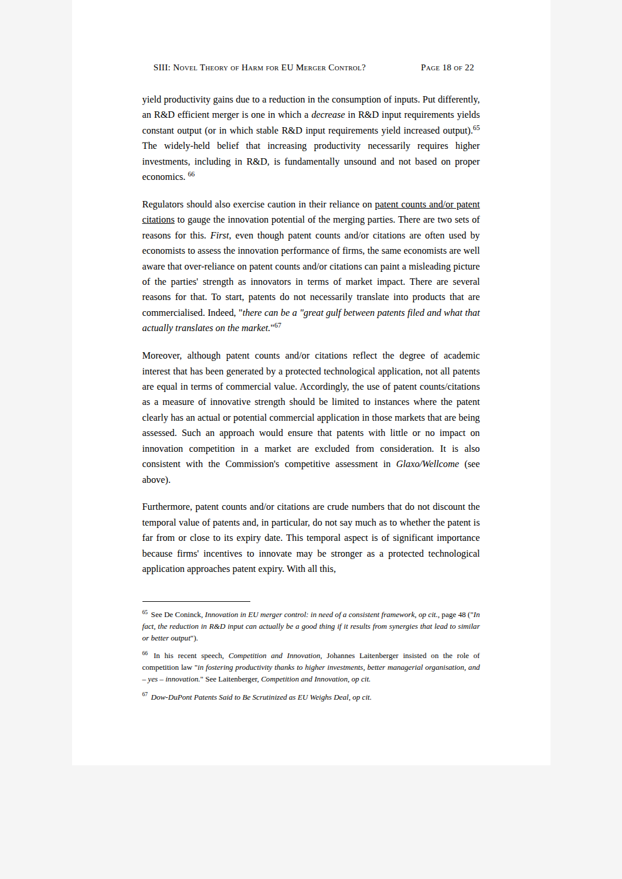SIII: Novel Theory of Harm for EU Merger Control? Page 18 of 22
yield productivity gains due to a reduction in the consumption of inputs. Put differently, an R&D efficient merger is one in which a decrease in R&D input requirements yields constant output (or in which stable R&D input requirements yield increased output).65 The widely-held belief that increasing productivity necessarily requires higher investments, including in R&D, is fundamentally unsound and not based on proper economics. 66
Regulators should also exercise caution in their reliance on patent counts and/or patent citations to gauge the innovation potential of the merging parties. There are two sets of reasons for this. First, even though patent counts and/or citations are often used by economists to assess the innovation performance of firms, the same economists are well aware that over-reliance on patent counts and/or citations can paint a misleading picture of the parties' strength as innovators in terms of market impact. There are several reasons for that. To start, patents do not necessarily translate into products that are commercialised. Indeed, "there can be a "great gulf between patents filed and what that actually translates on the market."67
Moreover, although patent counts and/or citations reflect the degree of academic interest that has been generated by a protected technological application, not all patents are equal in terms of commercial value. Accordingly, the use of patent counts/citations as a measure of innovative strength should be limited to instances where the patent clearly has an actual or potential commercial application in those markets that are being assessed. Such an approach would ensure that patents with little or no impact on innovation competition in a market are excluded from consideration. It is also consistent with the Commission's competitive assessment in Glaxo/Wellcome (see above).
Furthermore, patent counts and/or citations are crude numbers that do not discount the temporal value of patents and, in particular, do not say much as to whether the patent is far from or close to its expiry date. This temporal aspect is of significant importance because firms' incentives to innovate may be stronger as a protected technological application approaches patent expiry. With all this,
65 See De Coninck, Innovation in EU merger control: in need of a consistent framework, op cit., page 48 ("In fact, the reduction in R&D input can actually be a good thing if it results from synergies that lead to similar or better output").
66 In his recent speech, Competition and Innovation, Johannes Laitenberger insisted on the role of competition law "in fostering productivity thanks to higher investments, better managerial organisation, and – yes – innovation." See Laitenberger, Competition and Innovation, op cit.
67 Dow-DuPont Patents Said to Be Scrutinized as EU Weighs Deal, op cit.